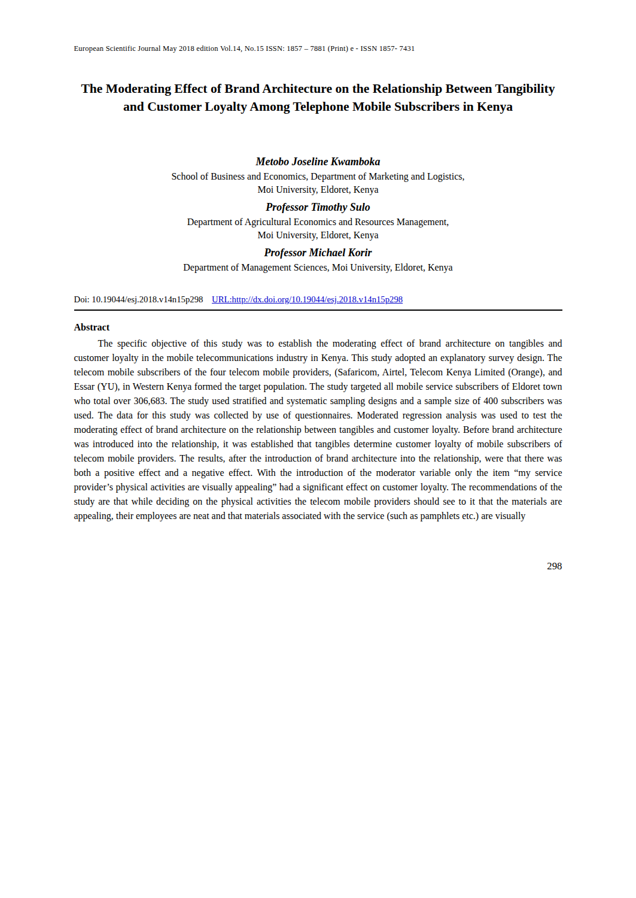European Scientific Journal May 2018 edition Vol.14, No.15 ISSN: 1857 – 7881 (Print) e - ISSN 1857- 7431
The Moderating Effect of Brand Architecture on the Relationship Between Tangibility and Customer Loyalty Among Telephone Mobile Subscribers in Kenya
Metobo Joseline Kwamboka
School of Business and Economics, Department of Marketing and Logistics,
Moi University, Eldoret, Kenya
Professor Timothy Sulo
Department of Agricultural Economics and Resources Management,
Moi University, Eldoret, Kenya
Professor Michael Korir
Department of Management Sciences, Moi University, Eldoret, Kenya
Doi: 10.19044/esj.2018.v14n15p298 URL:http://dx.doi.org/10.19044/esj.2018.v14n15p298
Abstract
The specific objective of this study was to establish the moderating effect of brand architecture on tangibles and customer loyalty in the mobile telecommunications industry in Kenya. This study adopted an explanatory survey design. The telecom mobile subscribers of the four telecom mobile providers, (Safaricom, Airtel, Telecom Kenya Limited (Orange), and Essar (YU), in Western Kenya formed the target population. The study targeted all mobile service subscribers of Eldoret town who total over 306,683. The study used stratified and systematic sampling designs and a sample size of 400 subscribers was used. The data for this study was collected by use of questionnaires. Moderated regression analysis was used to test the moderating effect of brand architecture on the relationship between tangibles and customer loyalty. Before brand architecture was introduced into the relationship, it was established that tangibles determine customer loyalty of mobile subscribers of telecom mobile providers. The results, after the introduction of brand architecture into the relationship, were that there was both a positive effect and a negative effect. With the introduction of the moderator variable only the item “my service provider’s physical activities are visually appealing” had a significant effect on customer loyalty. The recommendations of the study are that while deciding on the physical activities the telecom mobile providers should see to it that the materials are appealing, their employees are neat and that materials associated with the service (such as pamphlets etc.) are visually
298